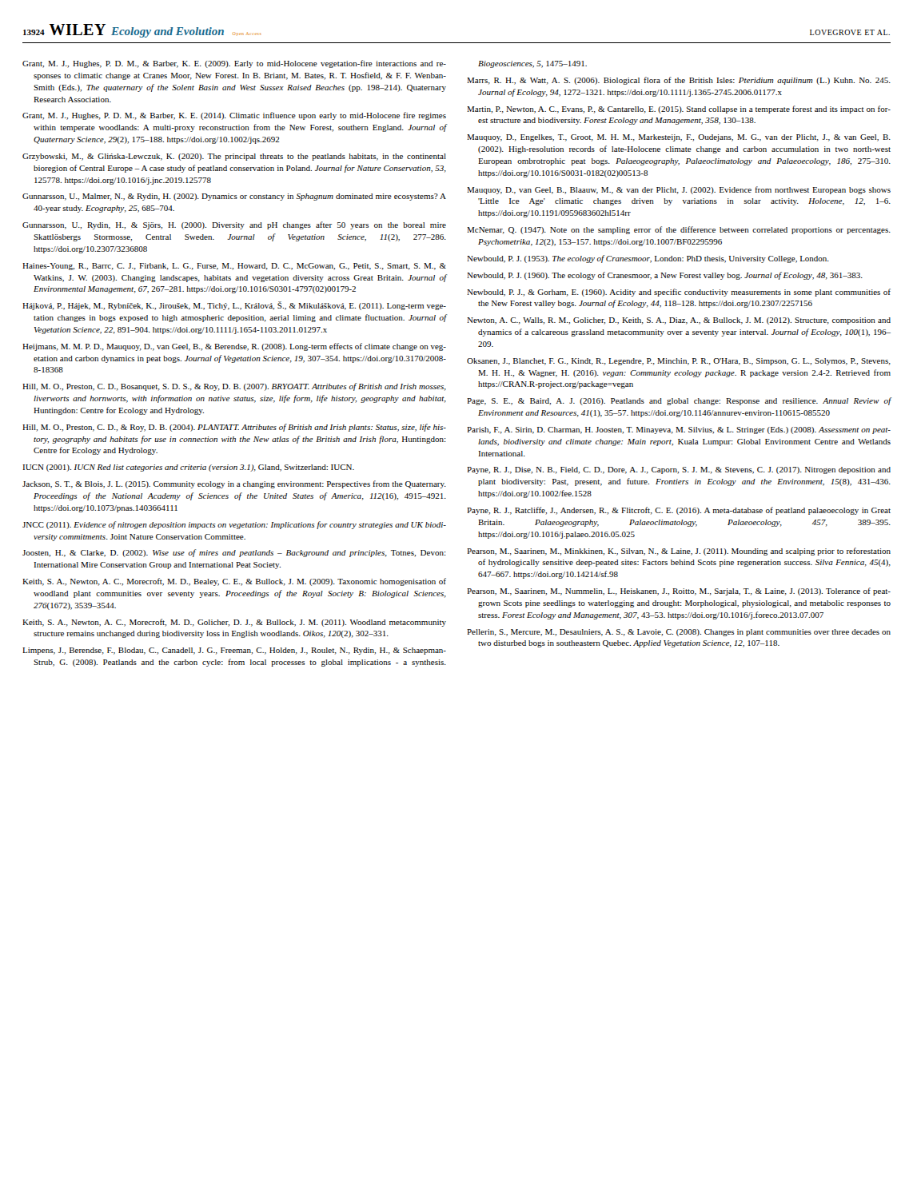13924 WILEY Ecology and Evolution Open Access
LOVEGROVE ET AL.
Grant, M. J., Hughes, P. D. M., & Barber, K. E. (2009). Early to mid-Holocene vegetation-fire interactions and responses to climatic change at Cranes Moor, New Forest. In B. Briant, M. Bates, R. T. Hosfield, & F. F. Wenban-Smith (Eds.), The quaternary of the Solent Basin and West Sussex Raised Beaches (pp. 198–214). Quaternary Research Association.
Grant, M. J., Hughes, P. D. M., & Barber, K. E. (2014). Climatic influence upon early to mid-Holocene fire regimes within temperate woodlands: A multi-proxy reconstruction from the New Forest, southern England. Journal of Quaternary Science, 29(2), 175–188. https://doi.org/10.1002/jqs.2692
Grzybowski, M., & Glińska-Lewczuk, K. (2020). The principal threats to the peatlands habitats, in the continental bioregion of Central Europe – A case study of peatland conservation in Poland. Journal for Nature Conservation, 53, 125778. https://doi.org/10.1016/j.jnc.2019.125778
Gunnarsson, U., Malmer, N., & Rydin, H. (2002). Dynamics or constancy in Sphagnum dominated mire ecosystems? A 40-year study. Ecography, 25, 685–704.
Gunnarsson, U., Rydin, H., & Sjörs, H. (2000). Diversity and pH changes after 50 years on the boreal mire Skattlösbergs Stormosse, Central Sweden. Journal of Vegetation Science, 11(2), 277–286. https://doi.org/10.2307/3236808
Haines-Young, R., Barrc, C. J., Firbank, L. G., Furse, M., Howard, D. C., McGowan, G., Petit, S., Smart, S. M., & Watkins, J. W. (2003). Changing landscapes, habitats and vegetation diversity across Great Britain. Journal of Environmental Management, 67, 267–281. https://doi.org/10.1016/S0301-4797(02)00179-2
Hájková, P., Hájek, M., Rybníček, K., Jiroušek, M., Tichý, L., Králová, Š., & Mikulášková, E. (2011). Long-term vegetation changes in bogs exposed to high atmospheric deposition, aerial liming and climate fluctuation. Journal of Vegetation Science, 22, 891–904. https://doi.org/10.1111/j.1654-1103.2011.01297.x
Heijmans, M. M. P. D., Mauquoy, D., van Geel, B., & Berendse, R. (2008). Long-term effects of climate change on vegetation and carbon dynamics in peat bogs. Journal of Vegetation Science, 19, 307–354. https://doi.org/10.3170/2008-8-18368
Hill, M. O., Preston, C. D., Bosanquet, S. D. S., & Roy, D. B. (2007). BRYOATT. Attributes of British and Irish mosses, liverworts and hornworts, with information on native status, size, life form, life history, geography and habitat, Huntingdon: Centre for Ecology and Hydrology.
Hill, M. O., Preston, C. D., & Roy, D. B. (2004). PLANTATT. Attributes of British and Irish plants: Status, size, life history, geography and habitats for use in connection with the New atlas of the British and Irish flora, Huntingdon: Centre for Ecology and Hydrology.
IUCN (2001). IUCN Red list categories and criteria (version 3.1), Gland, Switzerland: IUCN.
Jackson, S. T., & Blois, J. L. (2015). Community ecology in a changing environment: Perspectives from the Quaternary. Proceedings of the National Academy of Sciences of the United States of America, 112(16), 4915–4921. https://doi.org/10.1073/pnas.1403664111
JNCC (2011). Evidence of nitrogen deposition impacts on vegetation: Implications for country strategies and UK biodiversity commitments. Joint Nature Conservation Committee.
Joosten, H., & Clarke, D. (2002). Wise use of mires and peatlands – Background and principles, Totnes, Devon: International Mire Conservation Group and International Peat Society.
Keith, S. A., Newton, A. C., Morecroft, M. D., Bealey, C. E., & Bullock, J. M. (2009). Taxonomic homogenisation of woodland plant communities over seventy years. Proceedings of the Royal Society B: Biological Sciences, 276(1672), 3539–3544.
Keith, S. A., Newton, A. C., Morecroft, M. D., Golicher, D. J., & Bullock, J. M. (2011). Woodland metacommunity structure remains unchanged during biodiversity loss in English woodlands. Oikos, 120(2), 302–331.
Limpens, J., Berendse, F., Blodau, C., Canadell, J. G., Freeman, C., Holden, J., Roulet, N., Rydin, H., & Schaepman-Strub, G. (2008). Peatlands and the carbon cycle: from local processes to global implications - a synthesis. Biogeosciences, 5, 1475–1491.
Marrs, R. H., & Watt, A. S. (2006). Biological flora of the British Isles: Pteridium aquilinum (L.) Kuhn. No. 245. Journal of Ecology, 94, 1272–1321. https://doi.org/10.1111/j.1365-2745.2006.01177.x
Martin, P., Newton, A. C., Evans, P., & Cantarello, E. (2015). Stand collapse in a temperate forest and its impact on forest structure and biodiversity. Forest Ecology and Management, 358, 130–138.
Mauquoy, D., Engelkes, T., Groot, M. H. M., Markesteijn, F., Oudejans, M. G., van der Plicht, J., & van Geel, B. (2002). High-resolution records of late-Holocene climate change and carbon accumulation in two north-west European ombrotrophic peat bogs. Palaeogeography, Palaeoclimatology and Palaeoecology, 186, 275–310. https://doi.org/10.1016/S0031-0182(02)00513-8
Mauquoy, D., van Geel, B., Blaauw, M., & van der Plicht, J. (2002). Evidence from northwest European bogs shows 'Little Ice Age' climatic changes driven by variations in solar activity. Holocene, 12, 1–6. https://doi.org/10.1191/0959683602hl514rr
McNemar, Q. (1947). Note on the sampling error of the difference between correlated proportions or percentages. Psychometrika, 12(2), 153–157. https://doi.org/10.1007/BF02295996
Newbould, P. J. (1953). The ecology of Cranesmoor, London: PhD thesis, University College, London.
Newbould, P. J. (1960). The ecology of Cranesmoor, a New Forest valley bog. Journal of Ecology, 48, 361–383.
Newbould, P. J., & Gorham, E. (1960). Acidity and specific conductivity measurements in some plant communities of the New Forest valley bogs. Journal of Ecology, 44, 118–128. https://doi.org/10.2307/2257156
Newton, A. C., Walls, R. M., Golicher, D., Keith, S. A., Diaz, A., & Bullock, J. M. (2012). Structure, composition and dynamics of a calcareous grassland metacommunity over a seventy year interval. Journal of Ecology, 100(1), 196–209.
Oksanen, J., Blanchet, F. G., Kindt, R., Legendre, P., Minchin, P. R., O'Hara, B., Simpson, G. L., Solymos, P., Stevens, M. H. H., & Wagner, H. (2016). vegan: Community ecology package. R package version 2.4-2. Retrieved from https://CRAN.R-project.org/package=vegan
Page, S. E., & Baird, A. J. (2016). Peatlands and global change: Response and resilience. Annual Review of Environment and Resources, 41(1), 35–57. https://doi.org/10.1146/annurev-environ-110615-085520
Parish, F., A. Sirin, D. Charman, H. Joosten, T. Minayeva, M. Silvius, & L. Stringer (Eds.) (2008). Assessment on peatlands, biodiversity and climate change: Main report, Kuala Lumpur: Global Environment Centre and Wetlands International.
Payne, R. J., Dise, N. B., Field, C. D., Dore, A. J., Caporn, S. J. M., & Stevens, C. J. (2017). Nitrogen deposition and plant biodiversity: Past, present, and future. Frontiers in Ecology and the Environment, 15(8), 431–436. https://doi.org/10.1002/fee.1528
Payne, R. J., Ratcliffe, J., Andersen, R., & Flitcroft, C. E. (2016). A meta-database of peatland palaeoecology in Great Britain. Palaeogeography, Palaeoclimatology, Palaeoecology, 457, 389–395. https://doi.org/10.1016/j.palaeo.2016.05.025
Pearson, M., Saarinen, M., Minkkinen, K., Silvan, N., & Laine, J. (2011). Mounding and scalping prior to reforestation of hydrologically sensitive deep-peated sites: Factors behind Scots pine regeneration success. Silva Fennica, 45(4), 647–667. https://doi.org/10.14214/sf.98
Pearson, M., Saarinen, M., Nummelin, L., Heiskanen, J., Roitto, M., Sarjala, T., & Laine, J. (2013). Tolerance of peat-grown Scots pine seedlings to waterlogging and drought: Morphological, physiological, and metabolic responses to stress. Forest Ecology and Management, 307, 43–53. https://doi.org/10.1016/j.foreco.2013.07.007
Pellerin, S., Mercure, M., Desaulniers, A. S., & Lavoie, C. (2008). Changes in plant communities over three decades on two disturbed bogs in southeastern Quebec. Applied Vegetation Science, 12, 107–118.